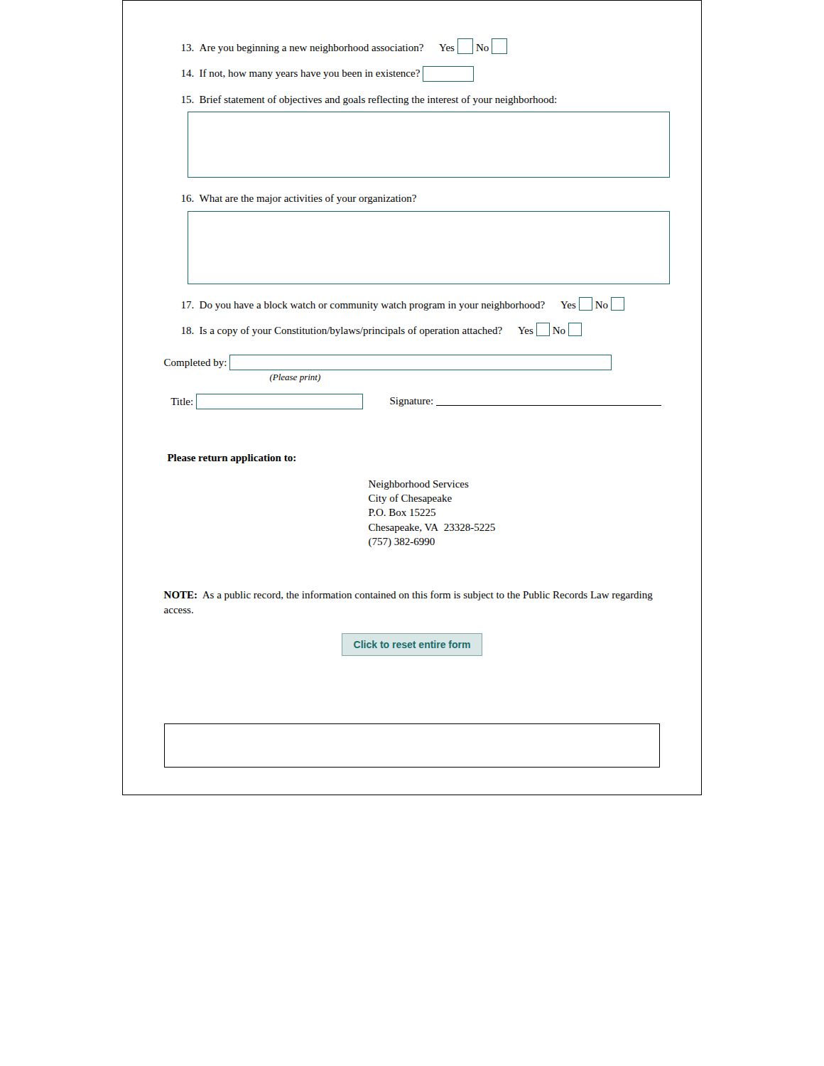13. Are you beginning a new neighborhood association? Yes No
14. If not, how many years have you been in existence?
15. Brief statement of objectives and goals reflecting the interest of your neighborhood:
16. What are the major activities of your organization?
17. Do you have a block watch or community watch program in your neighborhood? Yes No
18. Is a copy of your Constitution/bylaws/principals of operation attached? Yes No
Completed by: (Please print)
Title: Signature:
Please return application to:
Neighborhood Services
City of Chesapeake
P.O. Box 15225
Chesapeake, VA 23328-5225
(757) 382-6990
NOTE: As a public record, the information contained on this form is subject to the Public Records Law regarding access.
Click to reset entire form